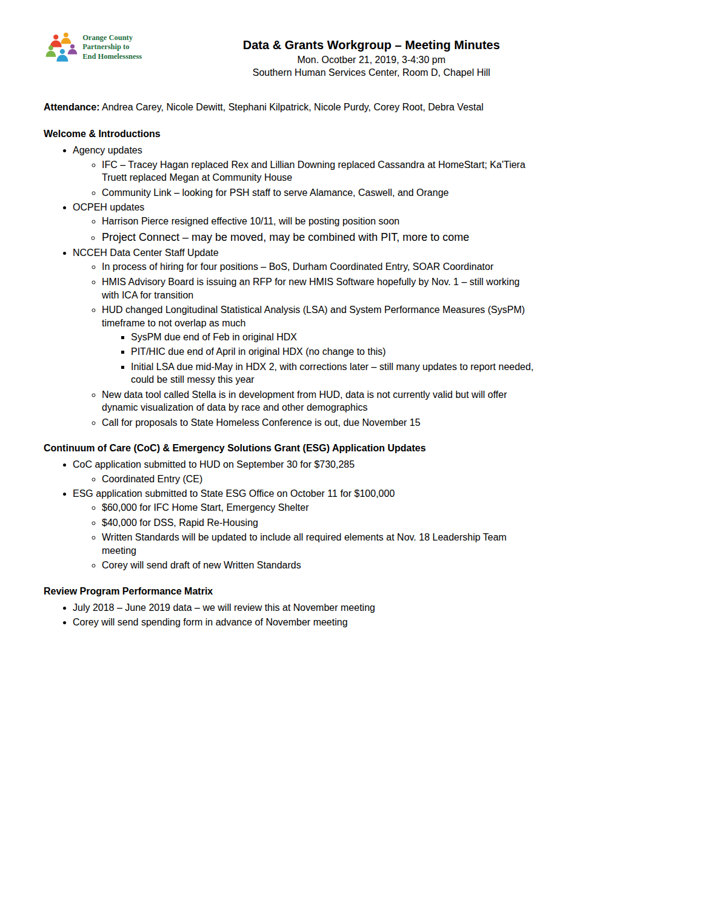Orange County Partnership to End Homelessness
Data & Grants Workgroup – Meeting Minutes
Mon. Ocotber 21, 2019, 3-4:30 pm
Southern Human Services Center, Room D, Chapel Hill
Attendance: Andrea Carey, Nicole Dewitt, Stephani Kilpatrick, Nicole Purdy, Corey Root, Debra Vestal
Welcome & Introductions
Agency updates
IFC – Tracey Hagan replaced Rex and Lillian Downing replaced Cassandra at HomeStart; Ka'Tiera Truett replaced Megan at Community House
Community Link – looking for PSH staff to serve Alamance, Caswell, and Orange
OCPEH updates
Harrison Pierce resigned effective 10/11, will be posting position soon
Project Connect – may be moved, may be combined with PIT, more to come
NCCEH Data Center Staff Update
In process of hiring for four positions – BoS, Durham Coordinated Entry, SOAR Coordinator
HMIS Advisory Board is issuing an RFP for new HMIS Software hopefully by Nov. 1 – still working with ICA for transition
HUD changed Longitudinal Statistical Analysis (LSA) and System Performance Measures (SysPM) timeframe to not overlap as much
SysPM due end of Feb in original HDX
PIT/HIC due end of April in original HDX (no change to this)
Initial LSA due mid-May in HDX 2, with corrections later – still many updates to report needed, could be still messy this year
New data tool called Stella is in development from HUD, data is not currently valid but will offer dynamic visualization of data by race and other demographics
Call for proposals to State Homeless Conference is out, due November 15
Continuum of Care (CoC) & Emergency Solutions Grant (ESG) Application Updates
CoC application submitted to HUD on September 30 for $730,285
Coordinated Entry (CE)
ESG application submitted to State ESG Office on October 11 for $100,000
$60,000 for IFC Home Start, Emergency Shelter
$40,000 for DSS, Rapid Re-Housing
Written Standards will be updated to include all required elements at Nov. 18 Leadership Team meeting
Corey will send draft of new Written Standards
Review Program Performance Matrix
July 2018 – June 2019 data – we will review this at November meeting
Corey will send spending form in advance of November meeting